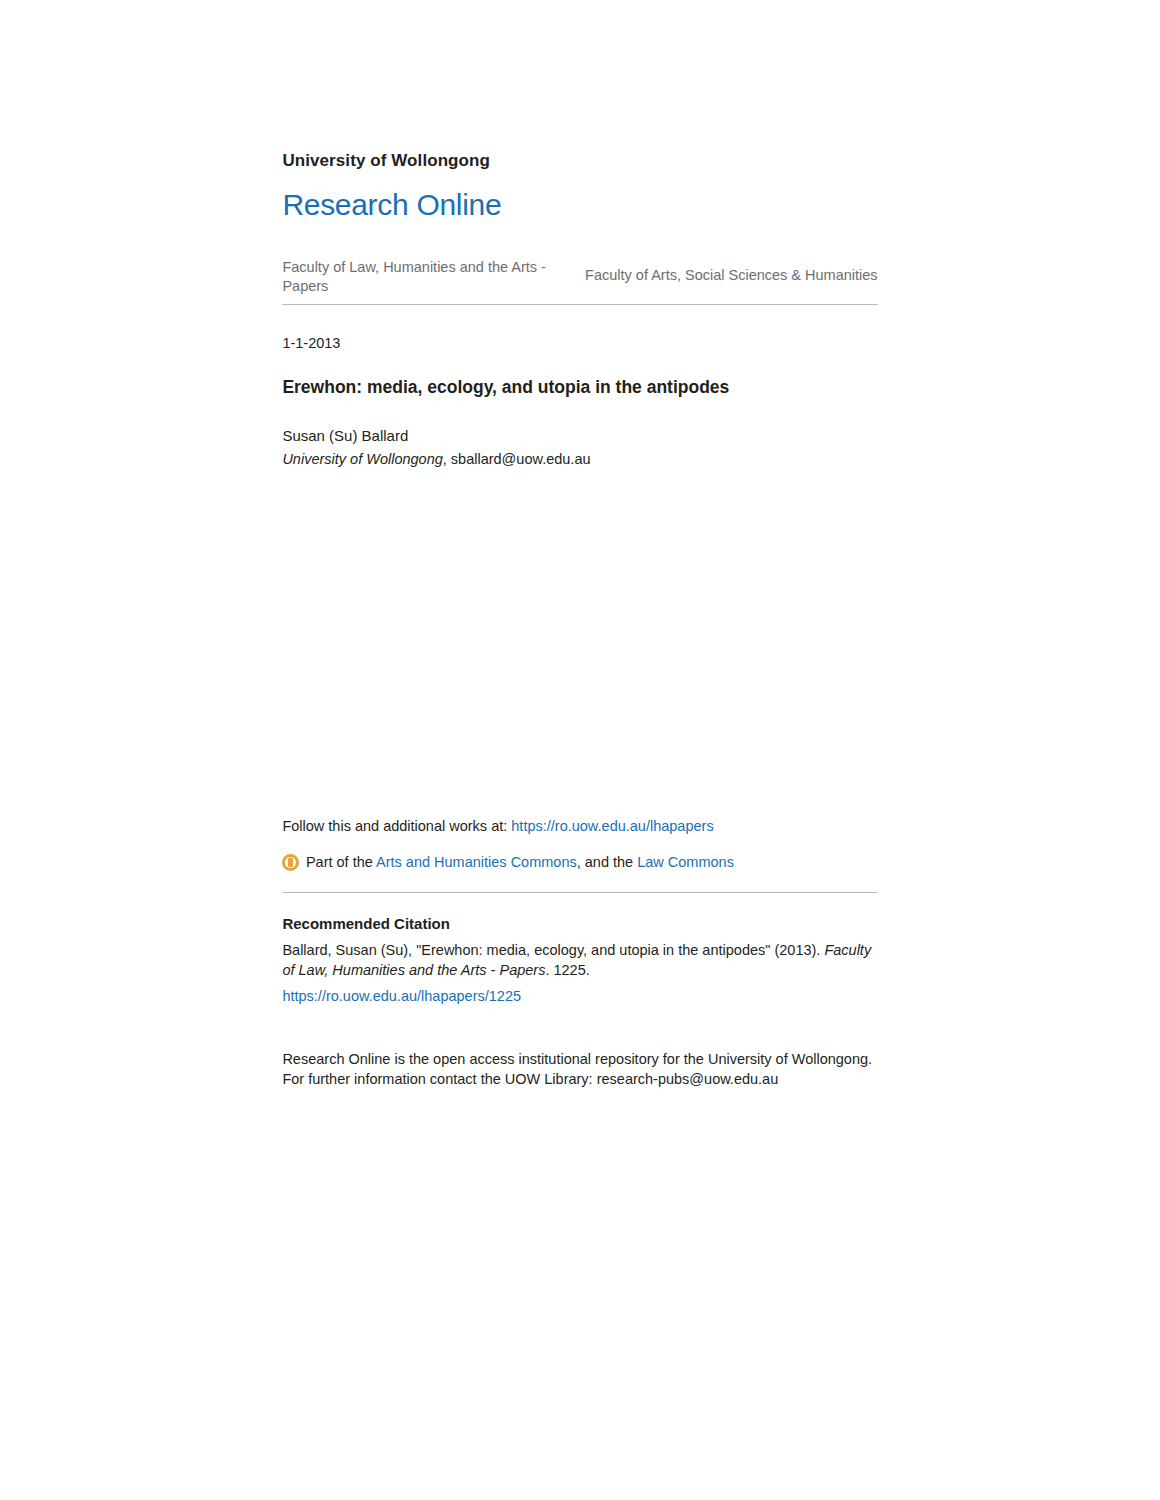University of Wollongong
Research Online
Faculty of Law, Humanities and the Arts -
Papers
Faculty of Arts, Social Sciences & Humanities
1-1-2013
Erewhon: media, ecology, and utopia in the antipodes
Susan (Su) Ballard
University of Wollongong, sballard@uow.edu.au
Follow this and additional works at: https://ro.uow.edu.au/lhapapers
Part of the Arts and Humanities Commons, and the Law Commons
Recommended Citation
Ballard, Susan (Su), "Erewhon: media, ecology, and utopia in the antipodes" (2013). Faculty of Law, Humanities and the Arts - Papers. 1225.
https://ro.uow.edu.au/lhapapers/1225
Research Online is the open access institutional repository for the University of Wollongong. For further information contact the UOW Library: research-pubs@uow.edu.au